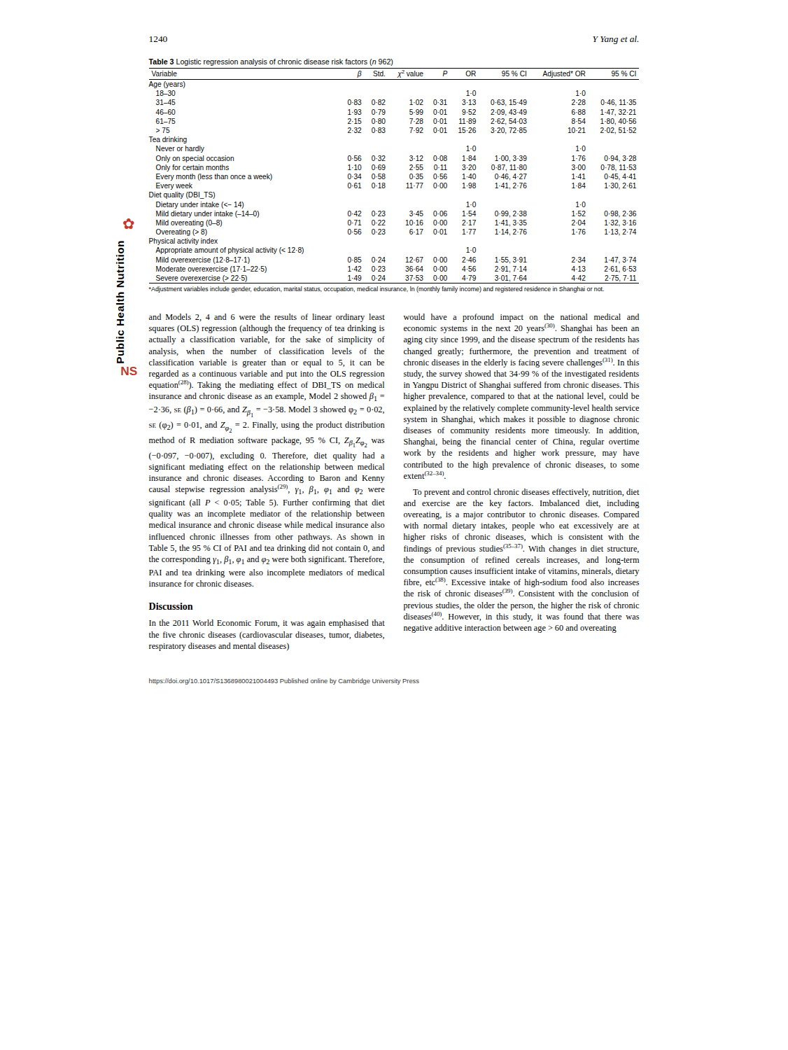✿
Public Health Nutrition
NS
1240 Y Yang et al.
Table 3 Logistic regression analysis of chronic disease risk factors (n 962)
| Variable | β | Std. | χ 2 value | P | OR | 95 % CI | Adjusted* OR | 95 % CI |
| --- | --- | --- | --- | --- | --- | --- | --- | --- |
| Age (years) | | | | | | | | |
| 18–30 | | | | | 1·0 | | 1·0 | |
| 31–45 | 0·83 | 0·82 | 1·02 | 0·31 | 3·13 | 0·63, 15·49 | 2·28 | 0·46, 11·35 |
| 46–60 | 1·93 | 0·79 | 5·99 | 0·01 | 9·52 | 2·09, 43·49 | 6·88 | 1·47, 32·21 |
| 61–75 | 2·15 | 0·80 | 7·28 | 0·01 | 11·89 | 2·62, 54·03 | 8·54 | 1·80, 40·56 |
| > 75 | 2·32 | 0·83 | 7·92 | 0·01 | 15·26 | 3·20, 72·85 | 10·21 | 2·02, 51·52 |
| Tea drinking | | | | | | | | |
| Never or hardly | | | | | 1·0 | | 1·0 | |
| Only on special occasion | 0·56 | 0·32 | 3·12 | 0·08 | 1·84 | 1·00, 3·39 | 1·76 | 0·94, 3·28 |
| Only for certain months | 1·10 | 0·69 | 2·55 | 0·11 | 3·20 | 0·87, 11·80 | 3·00 | 0·78, 11·53 |
| Every month (less than once a week) | 0·34 | 0·58 | 0·35 | 0·56 | 1·40 | 0·46, 4·27 | 1·41 | 0·45, 4·41 |
| Every week | 0·61 | 0·18 | 11·77 | 0·00 | 1·98 | 1·41, 2·76 | 1·84 | 1·30, 2·61 |
| Diet quality (DBI_TS) | | | | | | | | |
| Dietary under intake (<− 14) | | | | | 1·0 | | 1·0 | |
| Mild dietary under intake (–14–0) | 0·42 | 0·23 | 3·45 | 0·06 | 1·54 | 0·99, 2·38 | 1·52 | 0·98, 2·36 |
| Mild overeating (0–8) | 0·71 | 0·22 | 10·16 | 0·00 | 2·17 | 1·41, 3·35 | 2·04 | 1·32, 3·16 |
| Overeating (> 8) | 0·56 | 0·23 | 6·17 | 0·01 | 1·77 | 1·14, 2·76 | 1·76 | 1·13, 2·74 |
| Physical activity index | | | | | | | | |
| Appropriate amount of physical activity (< 12·8) | | | | | 1·0 | | | |
| Mild overexercise (12·8–17·1) | 0·85 | 0·24 | 12·67 | 0·00 | 2·46 | 1·55, 3·91 | 2·34 | 1·47, 3·74 |
| Moderate overexercise (17·1–22·5) | 1·42 | 0·23 | 36·64 | 0·00 | 4·56 | 2·91, 7·14 | 4·13 | 2·61, 6·53 |
| Severe overexercise (> 22·5) | 1·49 | 0·24 | 37·53 | 0·00 | 4·79 | 3·01, 7·64 | 4·42 | 2·75, 7·11 |
*Adjustment variables include gender, education, marital status, occupation, medical insurance, ln (monthly family income) and registered residence in Shanghai or not.
and Models 2, 4 and 6 were the results of linear ordinary least squares (OLS) regression (although the frequency of tea drinking is actually a classification variable, for the sake of simplicity of analysis, when the number of classification levels of the classification variable is greater than or equal to 5, it can be regarded as a continuous variable and put into the OLS regression equation(28)). Taking the mediating effect of DBI_TS on medical insurance and chronic disease as an example, Model 2 showed β1 = −2·36, se (β1) = 0·66, and Zβ1 = −3·58. Model 3 showed φ2 = 0·02, se (φ2) = 0·01, and Zφ2 = 2. Finally, using the product distribution method of R mediation software package, 95 % CI, Zβ1Zφ2 was (−0·097, −0·007), excluding 0. Therefore, diet quality had a significant mediating effect on the relationship between medical insurance and chronic diseases. According to Baron and Kenny causal stepwise regression analysis(29), γ1, β1, φ1 and φ2 were significant (all P < 0·05; Table 5). Further confirming that diet quality was an incomplete mediator of the relationship between medical insurance and chronic disease while medical insurance also influenced chronic illnesses from other pathways. As shown in Table 5, the 95 % CI of PAI and tea drinking did not contain 0, and the corresponding γ1, β1, φ1 and φ2 were both significant. Therefore, PAI and tea drinking were also incomplete mediators of medical insurance for chronic diseases.
Discussion
In the 2011 World Economic Forum, it was again emphasised that the five chronic diseases (cardiovascular diseases, tumor, diabetes, respiratory diseases and mental diseases)
would have a profound impact on the national medical and economic systems in the next 20 years(30). Shanghai has been an aging city since 1999, and the disease spectrum of the residents has changed greatly; furthermore, the prevention and treatment of chronic diseases in the elderly is facing severe challenges(31). In this study, the survey showed that 34·99 % of the investigated residents in Yangpu District of Shanghai suffered from chronic diseases. This higher prevalence, compared to that at the national level, could be explained by the relatively complete community-level health service system in Shanghai, which makes it possible to diagnose chronic diseases of community residents more timeously. In addition, Shanghai, being the financial center of China, regular overtime work by the residents and higher work pressure, may have contributed to the high prevalence of chronic diseases, to some extent(32–34).
To prevent and control chronic diseases effectively, nutrition, diet and exercise are the key factors. Imbalanced diet, including overeating, is a major contributor to chronic diseases. Compared with normal dietary intakes, people who eat excessively are at higher risks of chronic diseases, which is consistent with the findings of previous studies(35–37). With changes in diet structure, the consumption of refined cereals increases, and long-term consumption causes insufficient intake of vitamins, minerals, dietary fibre, etc(38). Excessive intake of high-sodium food also increases the risk of chronic diseases(39). Consistent with the conclusion of previous studies, the older the person, the higher the risk of chronic diseases(40). However, in this study, it was found that there was negative additive interaction between age > 60 and overeating
https://doi.org/10.1017/S1368980021004493 Published online by Cambridge University Press